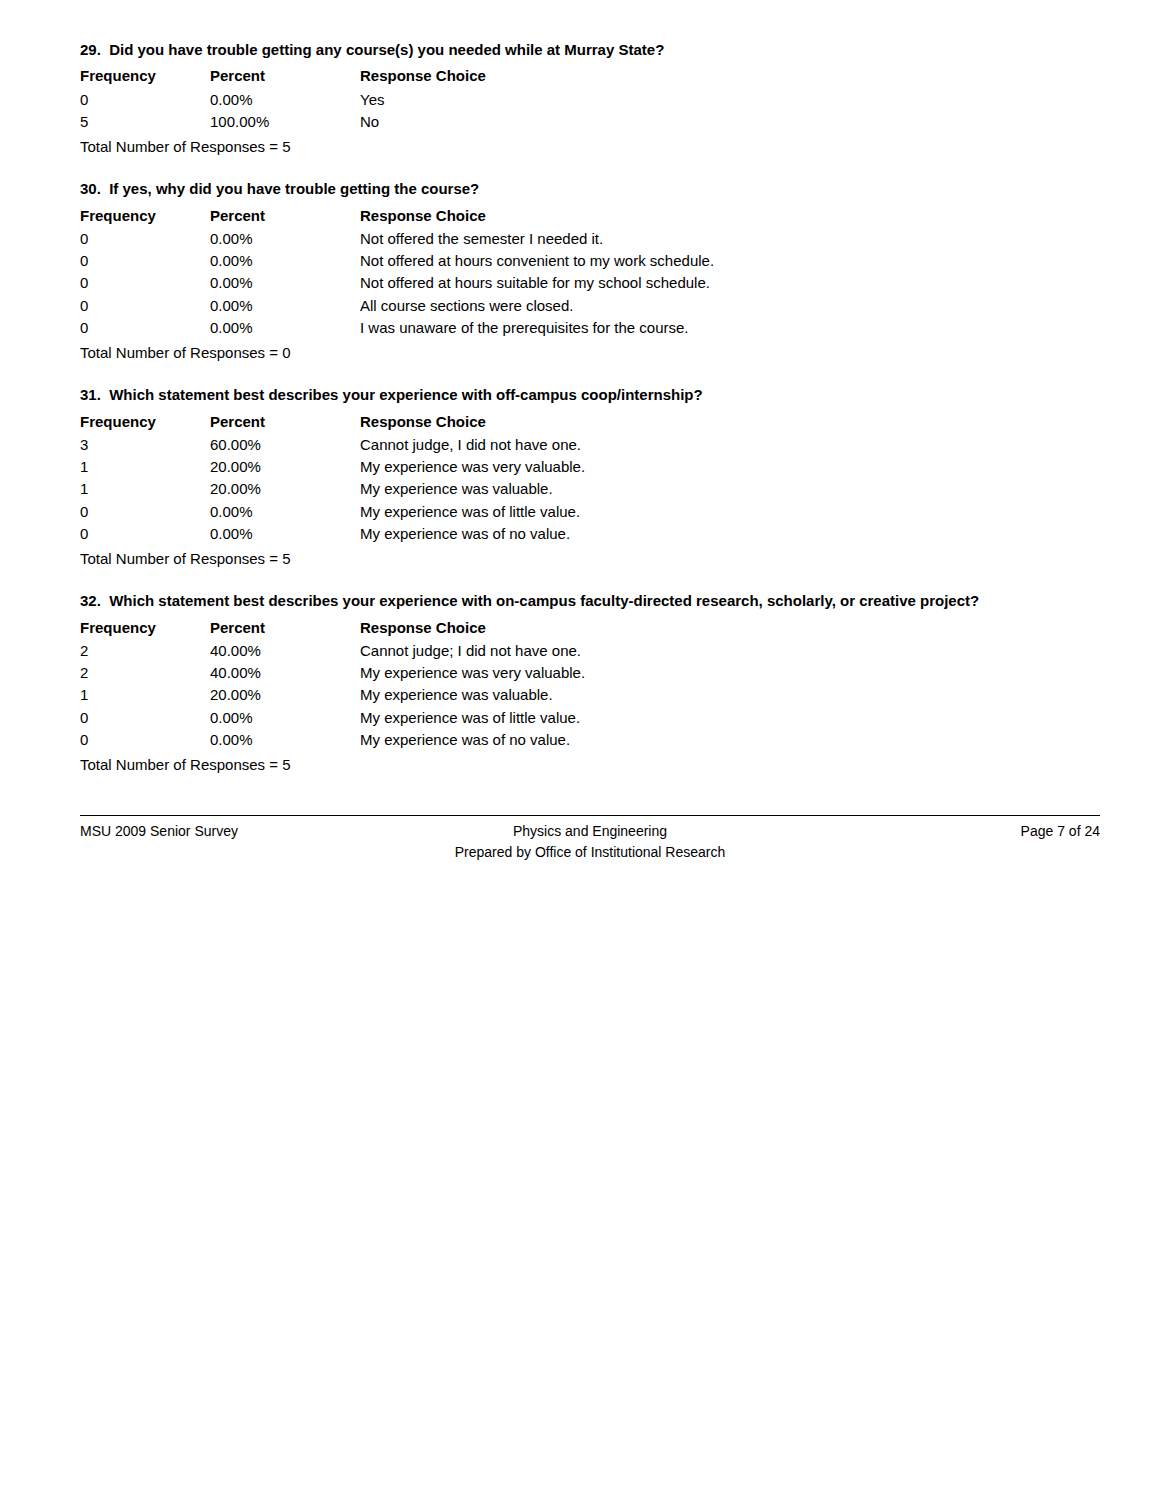29. Did you have trouble getting any course(s) you needed while at Murray State?
| Frequency | Percent | Response Choice |
| --- | --- | --- |
| 0 | 0.00% | Yes |
| 5 | 100.00% | No |
Total Number of Responses = 5
30. If yes, why did you have trouble getting the course?
| Frequency | Percent | Response Choice |
| --- | --- | --- |
| 0 | 0.00% | Not offered the semester I needed it. |
| 0 | 0.00% | Not offered at hours convenient to my work schedule. |
| 0 | 0.00% | Not offered at hours suitable for my school schedule. |
| 0 | 0.00% | All course sections were closed. |
| 0 | 0.00% | I was unaware of the prerequisites for the course. |
Total Number of Responses = 0
31. Which statement best describes your experience with off-campus coop/internship?
| Frequency | Percent | Response Choice |
| --- | --- | --- |
| 3 | 60.00% | Cannot judge, I did not have one. |
| 1 | 20.00% | My experience was very valuable. |
| 1 | 20.00% | My experience was valuable. |
| 0 | 0.00% | My experience was of little value. |
| 0 | 0.00% | My experience was of no value. |
Total Number of Responses = 5
32. Which statement best describes your experience with on-campus faculty-directed research, scholarly, or creative project?
| Frequency | Percent | Response Choice |
| --- | --- | --- |
| 2 | 40.00% | Cannot judge; I did not have one. |
| 2 | 40.00% | My experience was very valuable. |
| 1 | 20.00% | My experience was valuable. |
| 0 | 0.00% | My experience was of little value. |
| 0 | 0.00% | My experience was of no value. |
Total Number of Responses = 5
MSU 2009 Senior Survey
Physics and Engineering
Page 7 of 24
Prepared by Office of Institutional Research